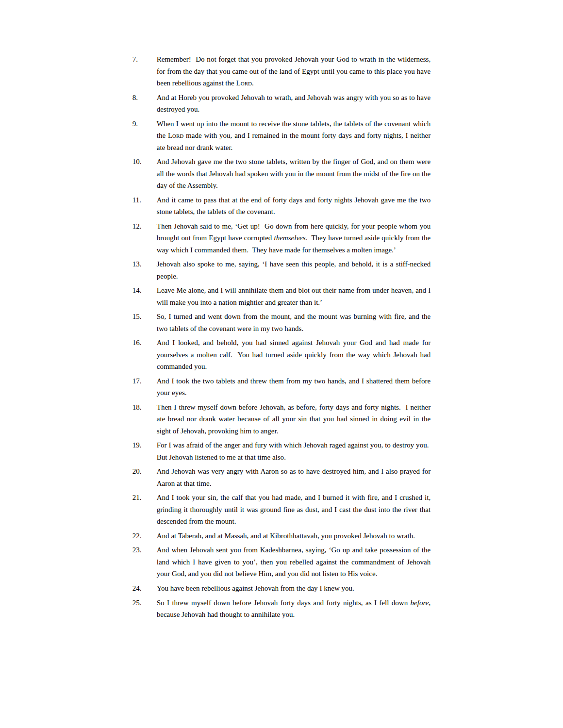7. Remember! Do not forget that you provoked Jehovah your God to wrath in the wilderness, for from the day that you came out of the land of Egypt until you came to this place you have been rebellious against the Lord.
8. And at Horeb you provoked Jehovah to wrath, and Jehovah was angry with you so as to have destroyed you.
9. When I went up into the mount to receive the stone tablets, the tablets of the covenant which the Lord made with you, and I remained in the mount forty days and forty nights, I neither ate bread nor drank water.
10. And Jehovah gave me the two stone tablets, written by the finger of God, and on them were all the words that Jehovah had spoken with you in the mount from the midst of the fire on the day of the Assembly.
11. And it came to pass that at the end of forty days and forty nights Jehovah gave me the two stone tablets, the tablets of the covenant.
12. Then Jehovah said to me, ‘Get up! Go down from here quickly, for your people whom you brought out from Egypt have corrupted themselves. They have turned aside quickly from the way which I commanded them. They have made for themselves a molten image.’
13. Jehovah also spoke to me, saying, ‘I have seen this people, and behold, it is a stiff-necked people.
14. Leave Me alone, and I will annihilate them and blot out their name from under heaven, and I will make you into a nation mightier and greater than it.’
15. So, I turned and went down from the mount, and the mount was burning with fire, and the two tablets of the covenant were in my two hands.
16. And I looked, and behold, you had sinned against Jehovah your God and had made for yourselves a molten calf. You had turned aside quickly from the way which Jehovah had commanded you.
17. And I took the two tablets and threw them from my two hands, and I shattered them before your eyes.
18. Then I threw myself down before Jehovah, as before, forty days and forty nights. I neither ate bread nor drank water because of all your sin that you had sinned in doing evil in the sight of Jehovah, provoking him to anger.
19. For I was afraid of the anger and fury with which Jehovah raged against you, to destroy you. But Jehovah listened to me at that time also.
20. And Jehovah was very angry with Aaron so as to have destroyed him, and I also prayed for Aaron at that time.
21. And I took your sin, the calf that you had made, and I burned it with fire, and I crushed it, grinding it thoroughly until it was ground fine as dust, and I cast the dust into the river that descended from the mount.
22. And at Taberah, and at Massah, and at Kibrothhattavah, you provoked Jehovah to wrath.
23. And when Jehovah sent you from Kadeshbarnea, saying, ‘Go up and take possession of the land which I have given to you’, then you rebelled against the commandment of Jehovah your God, and you did not believe Him, and you did not listen to His voice.
24. You have been rebellious against Jehovah from the day I knew you.
25. So I threw myself down before Jehovah forty days and forty nights, as I fell down before, because Jehovah had thought to annihilate you.